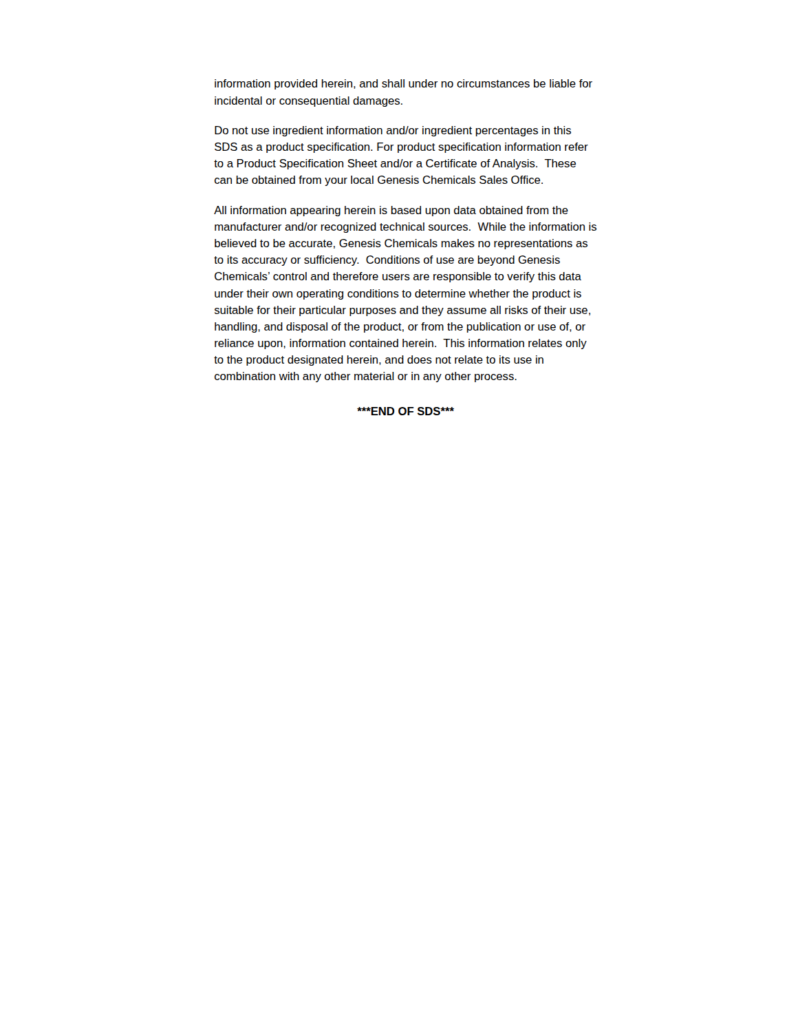information provided herein, and shall under no circumstances be liable for incidental or consequential damages.
Do not use ingredient information and/or ingredient percentages in this SDS as a product specification. For product specification information refer to a Product Specification Sheet and/or a Certificate of Analysis. These can be obtained from your local Genesis Chemicals Sales Office.
All information appearing herein is based upon data obtained from the manufacturer and/or recognized technical sources. While the information is believed to be accurate, Genesis Chemicals makes no representations as to its accuracy or sufficiency. Conditions of use are beyond Genesis Chemicals’ control and therefore users are responsible to verify this data under their own operating conditions to determine whether the product is suitable for their particular purposes and they assume all risks of their use, handling, and disposal of the product, or from the publication or use of, or reliance upon, information contained herein. This information relates only to the product designated herein, and does not relate to its use in combination with any other material or in any other process.
***END OF SDS***